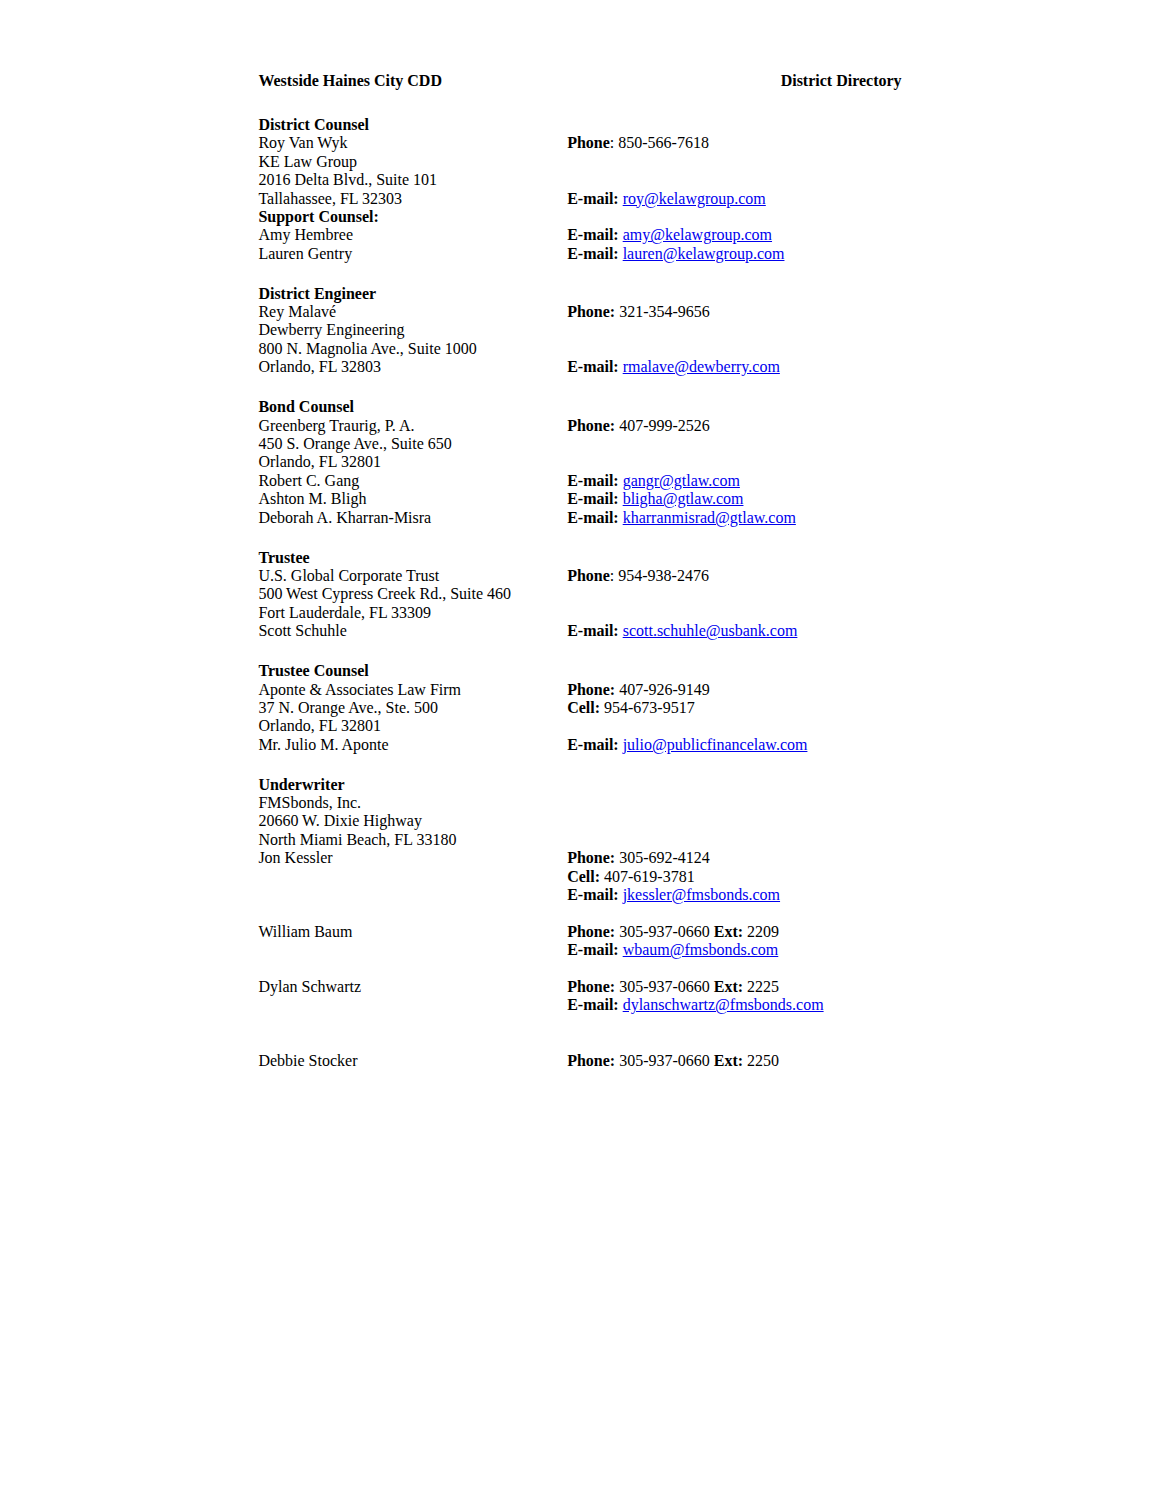Westside Haines City CDD District Directory
District Counsel
Roy Van Wyk
Phone: 850-566-7618
KE Law Group
2016 Delta Blvd., Suite 101
Tallahassee, FL 32303
E-mail: roy@kelawgroup.com
Support Counsel:
Amy Hembree
E-mail: amy@kelawgroup.com
Lauren Gentry
E-mail: lauren@kelawgroup.com
District Engineer
Rey Malavé
Phone: 321-354-9656
Dewberry Engineering
800 N. Magnolia Ave., Suite 1000
Orlando, FL 32803
E-mail: rmalave@dewberry.com
Bond Counsel
Greenberg Traurig, P. A.
Phone: 407-999-2526
450 S. Orange Ave., Suite 650
Orlando, FL 32801
Robert C. Gang
E-mail: gangr@gtlaw.com
Ashton M. Bligh
E-mail: bligha@gtlaw.com
Deborah A. Kharran-Misra
E-mail: kharranmisrad@gtlaw.com
Trustee
U.S. Global Corporate Trust
Phone: 954-938-2476
500 West Cypress Creek Rd., Suite 460
Fort Lauderdale, FL 33309
Scott Schuhle
E-mail: scott.schuhle@usbank.com
Trustee Counsel
Aponte & Associates Law Firm
Phone: 407-926-9149
37 N. Orange Ave., Ste. 500
Cell: 954-673-9517
Orlando, FL 32801
Mr. Julio M. Aponte
E-mail: julio@publicfinancelaw.com
Underwriter
FMSbonds, Inc.
20660 W. Dixie Highway
North Miami Beach, FL 33180
Jon Kessler
Phone: 305-692-4124
Cell: 407-619-3781
E-mail: jkessler@fmsbonds.com
William Baum
Phone: 305-937-0660 Ext: 2209
E-mail: wbaum@fmsbonds.com
Dylan Schwartz
Phone: 305-937-0660 Ext: 2225
E-mail: dylanschwartz@fmsbonds.com
Debbie Stocker
Phone: 305-937-0660 Ext: 2250